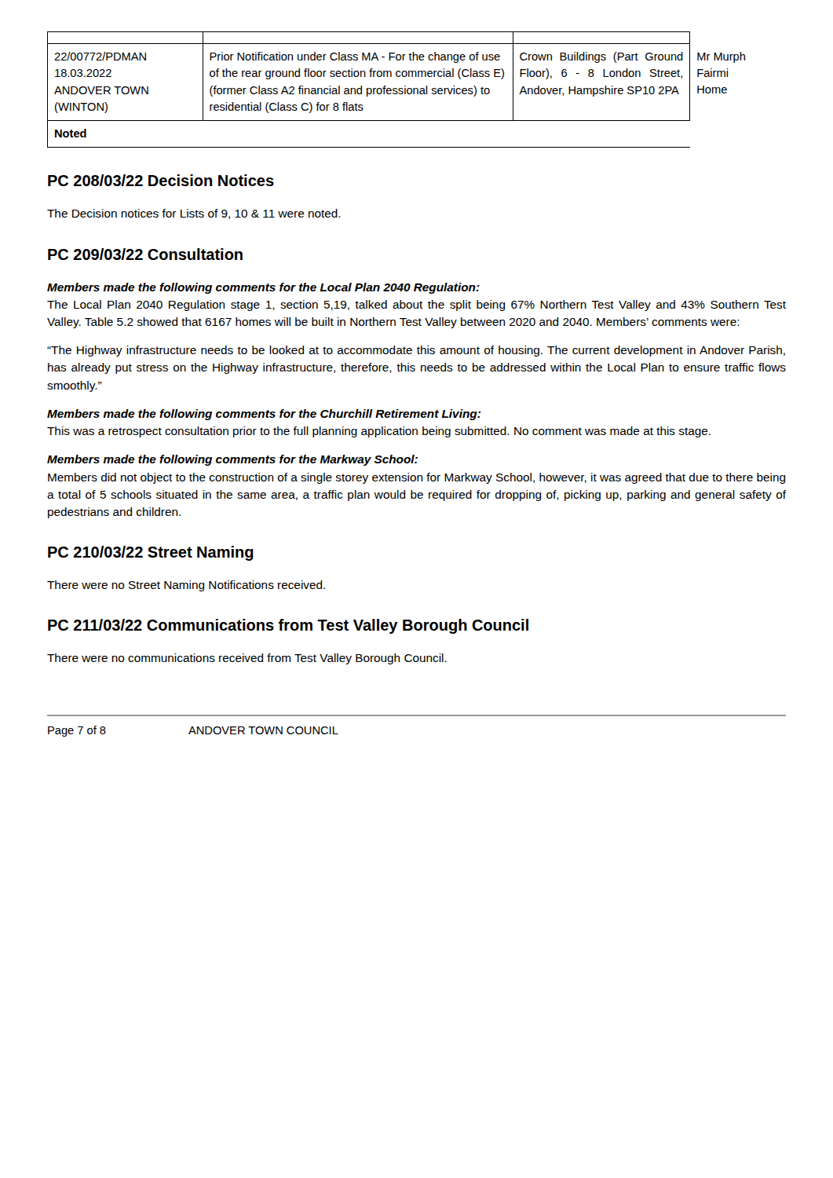| 22/00772/PDMAN 18.03.2022 ANDOVER TOWN (WINTON) | Prior Notification under Class MA - For the change of use of the rear ground floor section from commercial (Class E) (former Class A2 financial and professional services) to residential (Class C) for 8 flats | Crown Buildings (Part Ground Floor), 6 - 8 London Street, Andover, Hampshire SP10 2PA | Mr Murph Fairmi Home |
| Noted | |
PC 208/03/22 Decision Notices
The Decision notices for Lists of 9, 10 & 11 were noted.
PC 209/03/22 Consultation
Members made the following comments for the Local Plan 2040 Regulation:
The Local Plan 2040 Regulation stage 1, section 5,19, talked about the split being 67% Northern Test Valley and 43% Southern Test Valley. Table 5.2 showed that 6167 homes will be built in Northern Test Valley between 2020 and 2040. Members’ comments were:
“The Highway infrastructure needs to be looked at to accommodate this amount of housing. The current development in Andover Parish, has already put stress on the Highway infrastructure, therefore, this needs to be addressed within the Local Plan to ensure traffic flows smoothly.”
Members made the following comments for the Churchill Retirement Living:
This was a retrospect consultation prior to the full planning application being submitted. No comment was made at this stage.
Members made the following comments for the Markway School:
Members did not object to the construction of a single storey extension for Markway School, however, it was agreed that due to there being a total of 5 schools situated in the same area, a traffic plan would be required for dropping of, picking up, parking and general safety of pedestrians and children.
PC 210/03/22 Street Naming
There were no Street Naming Notifications received.
PC 211/03/22 Communications from Test Valley Borough Council
There were no communications received from Test Valley Borough Council.
Page 7 of 8
ANDOVER TOWN COUNCIL